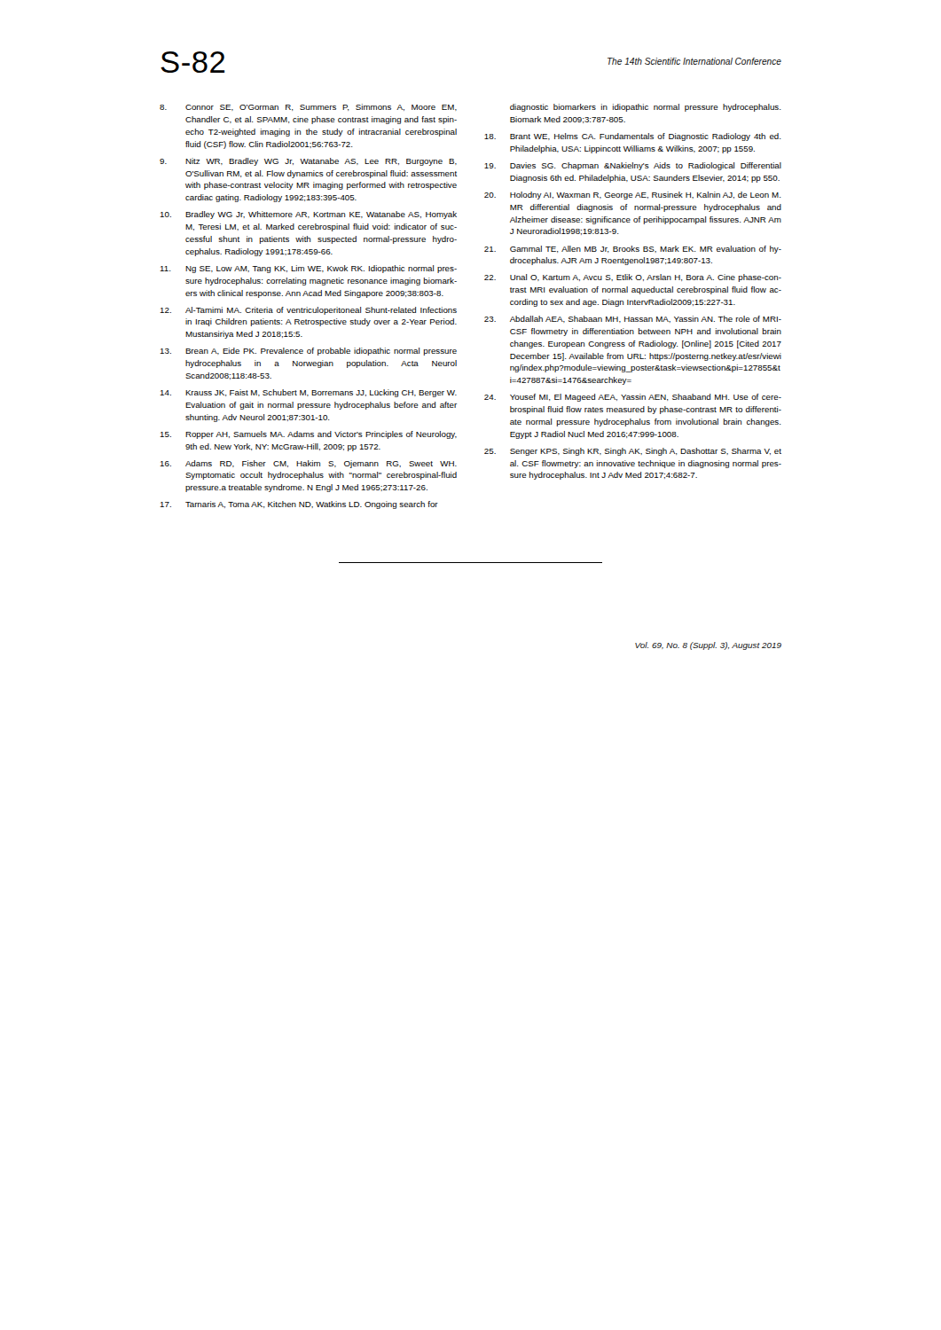S-82
The 14th Scientific International Conference
8. Connor SE, O'Gorman R, Summers P, Simmons A, Moore EM, Chandler C, et al. SPAMM, cine phase contrast imaging and fast spin-echo T2-weighted imaging in the study of intracranial cerebrospinal fluid (CSF) flow. Clin Radiol2001;56:763-72.
9. Nitz WR, Bradley WG Jr, Watanabe AS, Lee RR, Burgoyne B, O'Sullivan RM, et al. Flow dynamics of cerebrospinal fluid: assessment with phase-contrast velocity MR imaging performed with retrospective cardiac gating. Radiology 1992;183:395-405.
10. Bradley WG Jr, Whittemore AR, Kortman KE, Watanabe AS, Homyak M, Teresi LM, et al. Marked cerebrospinal fluid void: indicator of successful shunt in patients with suspected normal-pressure hydrocephalus. Radiology 1991;178:459-66.
11. Ng SE, Low AM, Tang KK, Lim WE, Kwok RK. Idiopathic normal pressure hydrocephalus: correlating magnetic resonance imaging biomarkers with clinical response. Ann Acad Med Singapore 2009;38:803-8.
12. Al-Tamimi MA. Criteria of ventriculoperitoneal Shunt-related Infections in Iraqi Children patients: A Retrospective study over a 2-Year Period. Mustansiriya Med J 2018;15:5.
13. Brean A, Eide PK. Prevalence of probable idiopathic normal pressure hydrocephalus in a Norwegian population. Acta Neurol Scand2008;118:48-53.
14. Krauss JK, Faist M, Schubert M, Borremans JJ, Lücking CH, Berger W. Evaluation of gait in normal pressure hydrocephalus before and after shunting. Adv Neurol 2001;87:301-10.
15. Ropper AH, Samuels MA. Adams and Victor's Principles of Neurology, 9th ed. New York, NY: McGraw-Hill, 2009; pp 1572.
16. Adams RD, Fisher CM, Hakim S, Ojemann RG, Sweet WH. Symptomatic occult hydrocephalus with "normal" cerebrospinal-fluid pressure.a treatable syndrome. N Engl J Med 1965;273:117-26.
17. Tarnaris A, Toma AK, Kitchen ND, Watkins LD. Ongoing search for
diagnostic biomarkers in idiopathic normal pressure hydrocephalus. Biomark Med 2009;3:787-805.
18. Brant WE, Helms CA. Fundamentals of Diagnostic Radiology 4th ed. Philadelphia, USA: Lippincott Williams & Wilkins, 2007; pp 1559.
19. Davies SG. Chapman &Nakielny's Aids to Radiological Differential Diagnosis 6th ed. Philadelphia, USA: Saunders Elsevier, 2014; pp 550.
20. Holodny AI, Waxman R, George AE, Rusinek H, Kalnin AJ, de Leon M. MR differential diagnosis of normal-pressure hydrocephalus and Alzheimer disease: significance of perihippocampal fissures. AJNR Am J Neuroradiol1998;19:813-9.
21. Gammal TE, Allen MB Jr, Brooks BS, Mark EK. MR evaluation of hydrocephalus. AJR Am J Roentgenol1987;149:807-13.
22. Unal O, Kartum A, Avcu S, Etlik O, Arslan H, Bora A. Cine phase-contrast MRI evaluation of normal aqueductal cerebrospinal fluid flow according to sex and age. Diagn IntervRadiol2009;15:227-31.
23. Abdallah AEA, Shabaan MH, Hassan MA, Yassin AN. The role of MRI-CSF flowmetry in differentiation between NPH and involutional brain changes. European Congress of Radiology. [Online] 2015 [Cited 2017 December 15]. Available from URL: https://posterng.netkey.at/esr/viewing/index.php?module=viewing_poster&task=viewsection&pi=127855&ti=427887&si=1476&searchkey=
24. Yousef MI, El Mageed AEA, Yassin AEN, Shaaband MH. Use of cerebrospinal fluid flow rates measured by phase-contrast MR to differentiate normal pressure hydrocephalus from involutional brain changes. Egypt J Radiol Nucl Med 2016;47:999-1008.
25. Senger KPS, Singh KR, Singh AK, Singh A, Dashottar S, Sharma V, et al. CSF flowmetry: an innovative technique in diagnosing normal pressure hydrocephalus. Int J Adv Med 2017;4:682-7.
Vol. 69, No. 8 (Suppl. 3), August 2019